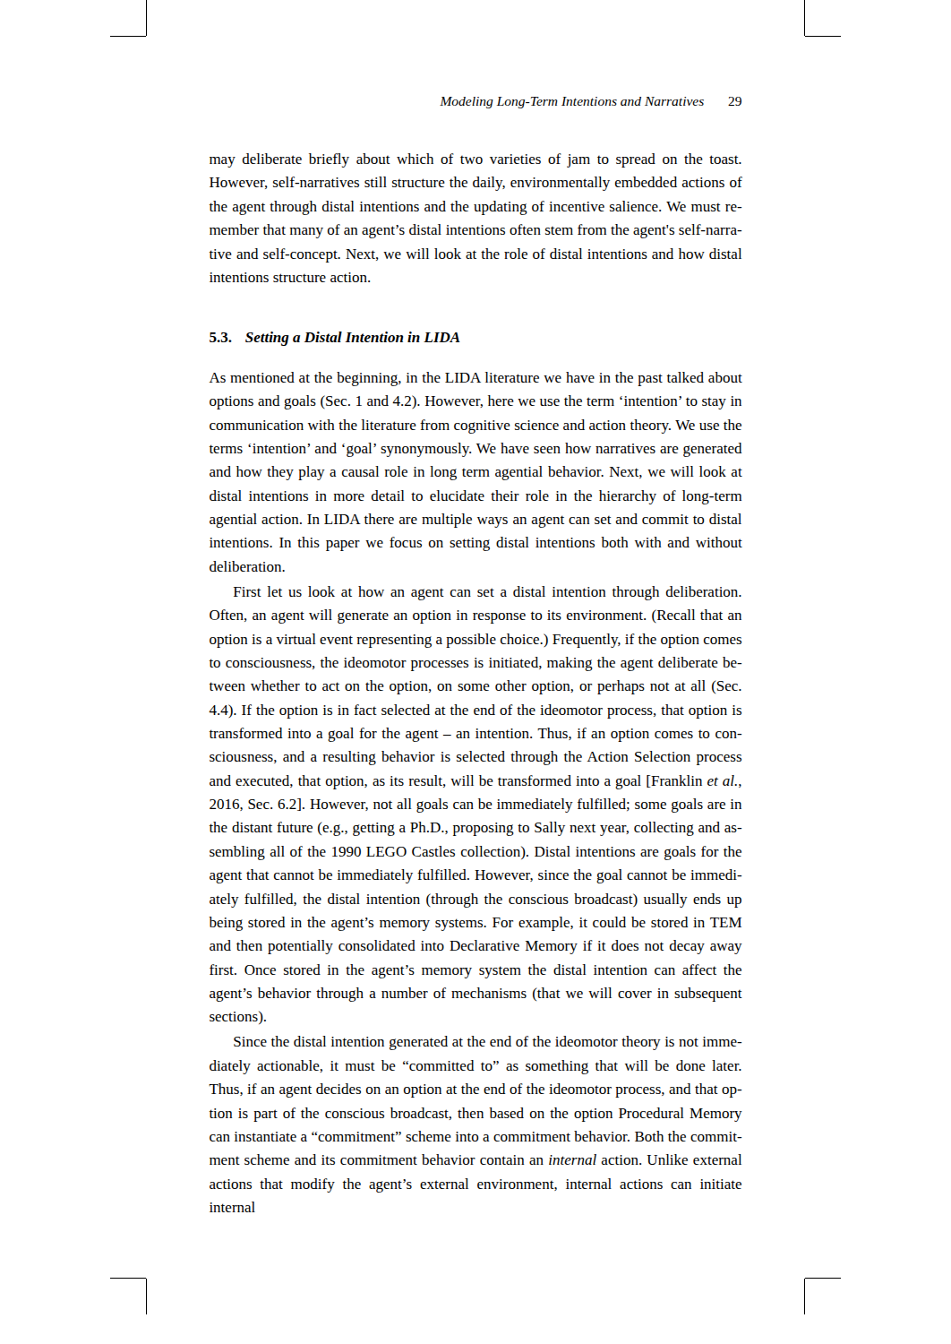Modeling Long-Term Intentions and Narratives 29
may deliberate briefly about which of two varieties of jam to spread on the toast. However, self-narratives still structure the daily, environmentally embedded actions of the agent through distal intentions and the updating of incentive salience. We must remember that many of an agent’s distal intentions often stem from the agent's self-narrative and self-concept. Next, we will look at the role of distal intentions and how distal intentions structure action.
5.3. Setting a Distal Intention in LIDA
As mentioned at the beginning, in the LIDA literature we have in the past talked about options and goals (Sec. 1 and 4.2). However, here we use the term ‘intention’ to stay in communication with the literature from cognitive science and action theory. We use the terms ‘intention’ and ‘goal’ synonymously. We have seen how narratives are generated and how they play a causal role in long term agential behavior. Next, we will look at distal intentions in more detail to elucidate their role in the hierarchy of long-term agential action. In LIDA there are multiple ways an agent can set and commit to distal intentions. In this paper we focus on setting distal intentions both with and without deliberation.
First let us look at how an agent can set a distal intention through deliberation. Often, an agent will generate an option in response to its environment. (Recall that an option is a virtual event representing a possible choice.) Frequently, if the option comes to consciousness, the ideomotor processes is initiated, making the agent deliberate between whether to act on the option, on some other option, or perhaps not at all (Sec. 4.4). If the option is in fact selected at the end of the ideomotor process, that option is transformed into a goal for the agent – an intention. Thus, if an option comes to consciousness, and a resulting behavior is selected through the Action Selection process and executed, that option, as its result, will be transformed into a goal [Franklin et al., 2016, Sec. 6.2]. However, not all goals can be immediately fulfilled; some goals are in the distant future (e.g., getting a Ph.D., proposing to Sally next year, collecting and assembling all of the 1990 LEGO Castles collection). Distal intentions are goals for the agent that cannot be immediately fulfilled. However, since the goal cannot be immediately fulfilled, the distal intention (through the conscious broadcast) usually ends up being stored in the agent’s memory systems. For example, it could be stored in TEM and then potentially consolidated into Declarative Memory if it does not decay away first. Once stored in the agent’s memory system the distal intention can affect the agent’s behavior through a number of mechanisms (that we will cover in subsequent sections).
Since the distal intention generated at the end of the ideomotor theory is not immediately actionable, it must be “committed to” as something that will be done later. Thus, if an agent decides on an option at the end of the ideomotor process, and that option is part of the conscious broadcast, then based on the option Procedural Memory can instantiate a “commitment” scheme into a commitment behavior. Both the commitment scheme and its commitment behavior contain an internal action. Unlike external actions that modify the agent’s external environment, internal actions can initiate internal